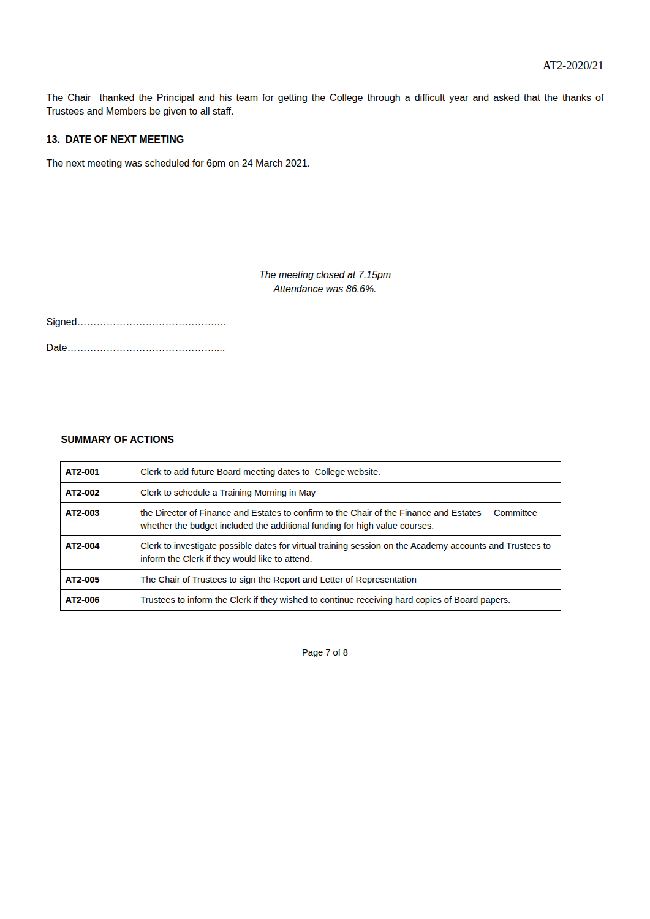AT2-2020/21
The Chair thanked the Principal and his team for getting the College through a difficult year and asked that the thanks of Trustees and Members be given to all staff.
13. DATE OF NEXT MEETING
The next meeting was scheduled for 6pm on 24 March 2021.
The meeting closed at 7.15pm
Attendance was 86.6%.
Signed…………………………………….…
Date………………………………………....
SUMMARY OF ACTIONS
| AT2-001 | Clerk to add future Board meeting dates to College website. |
| AT2-002 | Clerk to schedule a Training Morning in May |
| AT2-003 | the Director of Finance and Estates to confirm to the Chair of the Finance and Estates Committee whether the budget included the additional funding for high value courses. |
| AT2-004 | Clerk to investigate possible dates for virtual training session on the Academy accounts and Trustees to inform the Clerk if they would like to attend. |
| AT2-005 | The Chair of Trustees to sign the Report and Letter of Representation |
| AT2-006 | Trustees to inform the Clerk if they wished to continue receiving hard copies of Board papers. |
Page 7 of 8